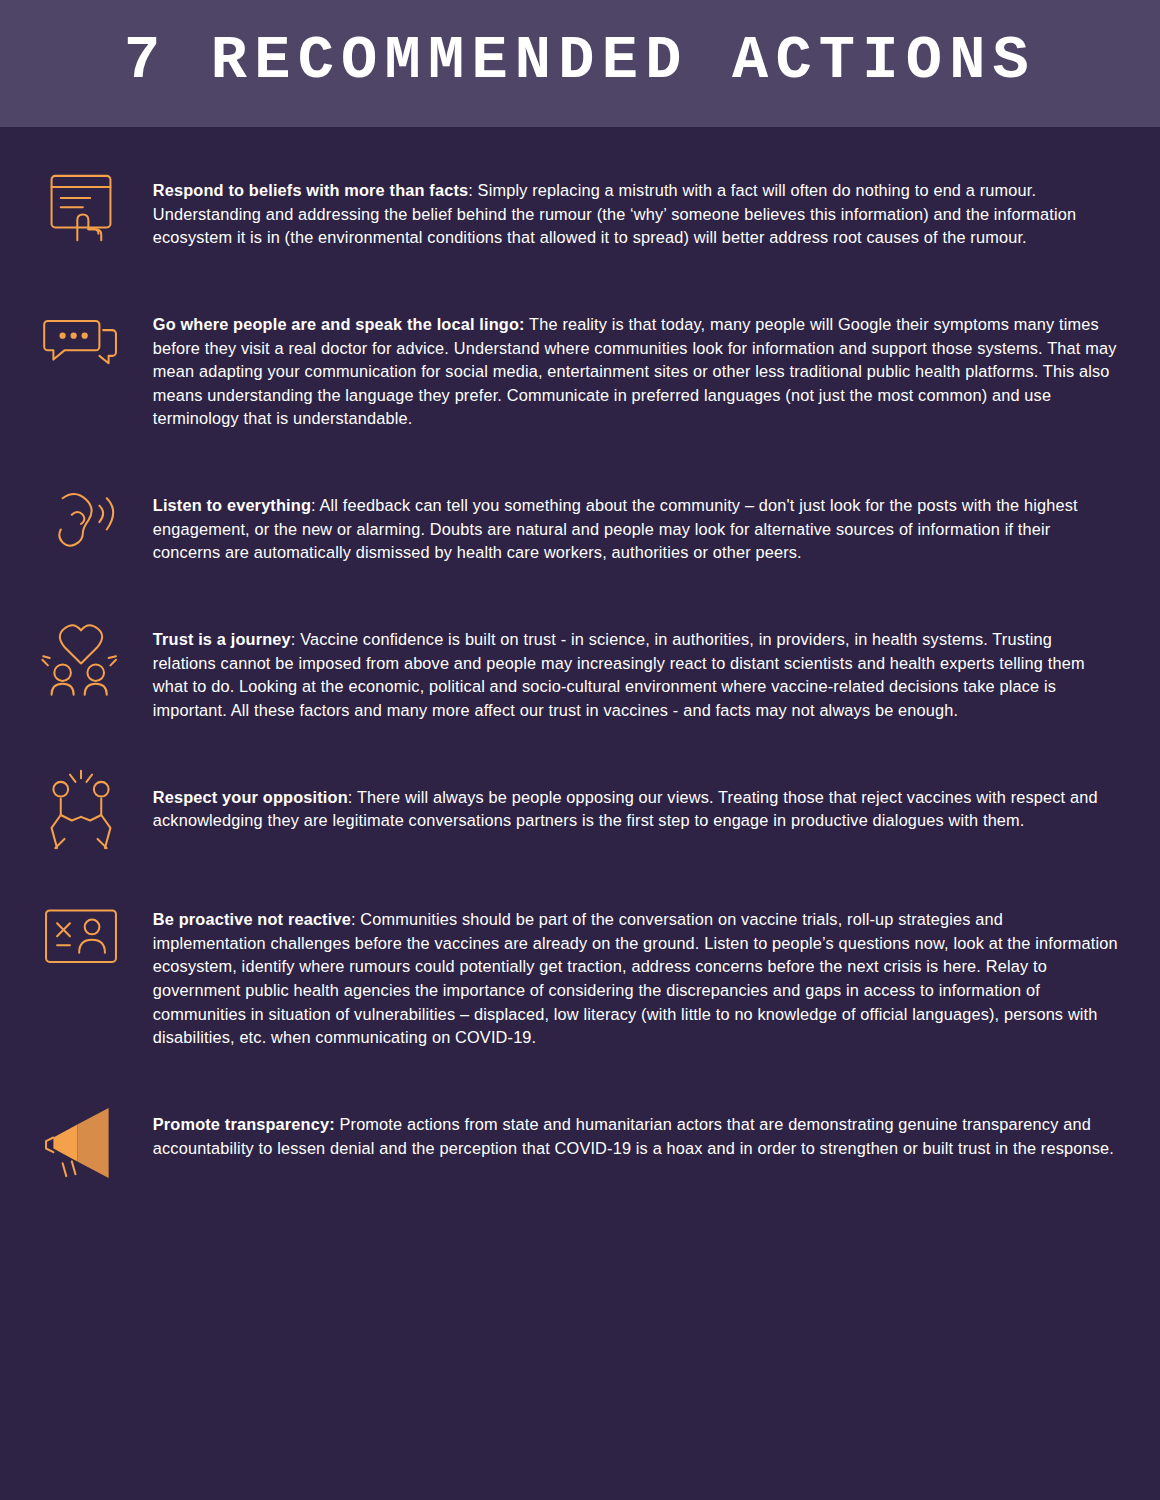7 Recommended Actions
Respond to beliefs with more than facts: Simply replacing a mistruth with a fact will often do nothing to end a rumour. Understanding and addressing the belief behind the rumour (the ‘why’ someone believes this information) and the information ecosystem it is in (the environmental conditions that allowed it to spread) will better address root causes of the rumour.
Go where people are and speak the local lingo: The reality is that today, many people will Google their symptoms many times before they visit a real doctor for advice. Understand where communities look for information and support those systems. That may mean adapting your communication for social media, entertainment sites or other less traditional public health platforms. This also means understanding the language they prefer. Communicate in preferred languages (not just the most common) and use terminology that is understandable.
Listen to everything: All feedback can tell you something about the community – don't just look for the posts with the highest engagement, or the new or alarming. Doubts are natural and people may look for alternative sources of information if their concerns are automatically dismissed by health care workers, authorities or other peers.
Trust is a journey: Vaccine confidence is built on trust - in science, in authorities, in providers, in health systems. Trusting relations cannot be imposed from above and people may increasingly react to distant scientists and health experts telling them what to do. Looking at the economic, political and socio-cultural environment where vaccine-related decisions take place is important. All these factors and many more affect our trust in vaccines - and facts may not always be enough.
Respect your opposition: There will always be people opposing our views. Treating those that reject vaccines with respect and acknowledging they are legitimate conversations partners is the first step to engage in productive dialogues with them.
Be proactive not reactive: Communities should be part of the conversation on vaccine trials, roll-up strategies and implementation challenges before the vaccines are already on the ground. Listen to people’s questions now, look at the information ecosystem, identify where rumours could potentially get traction, address concerns before the next crisis is here. Relay to government public health agencies the importance of considering the discrepancies and gaps in access to information of communities in situation of vulnerabilities – displaced, low literacy (with little to no knowledge of official languages), persons with disabilities, etc. when communicating on COVID-19.
Promote transparency: Promote actions from state and humanitarian actors that are demonstrating genuine transparency and accountability to lessen denial and the perception that COVID-19 is a hoax and in order to strengthen or built trust in the response.